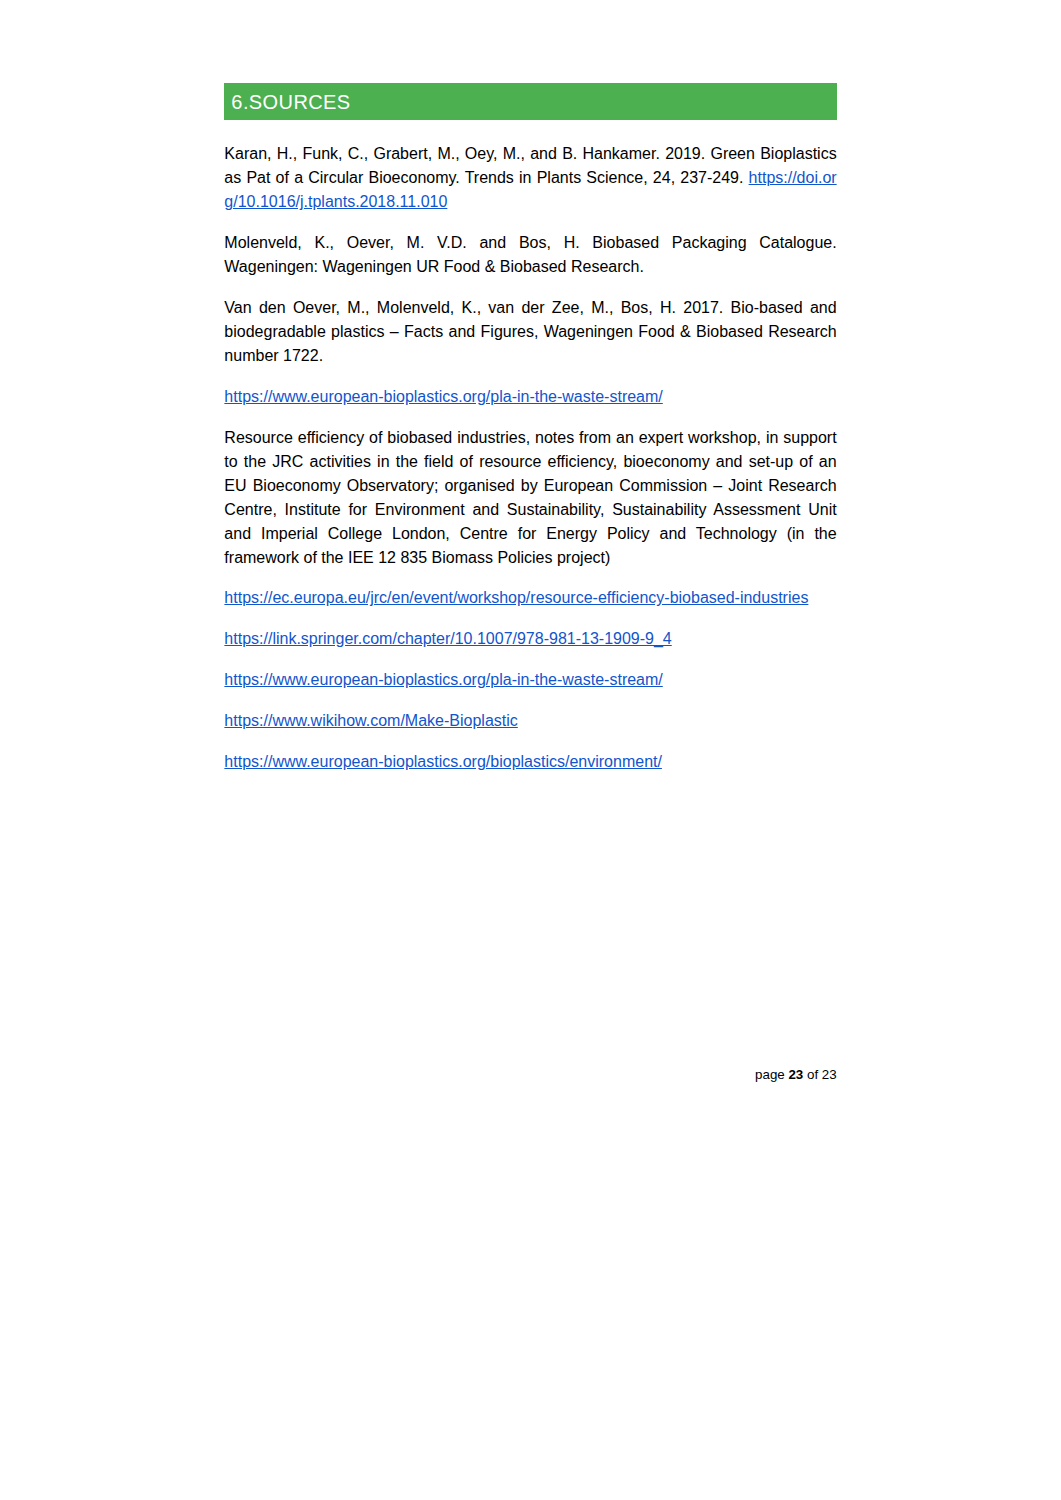6.SOURCES
Karan, H., Funk, C., Grabert, M., Oey, M., and B. Hankamer. 2019. Green Bioplastics as Pat of a Circular Bioeconomy. Trends in Plants Science, 24, 237-249. https://doi.org/10.1016/j.tplants.2018.11.010
Molenveld, K., Oever, M. V.D. and Bos, H. Biobased Packaging Catalogue. Wageningen: Wageningen UR Food & Biobased Research.
Van den Oever, M., Molenveld, K., van der Zee, M., Bos, H. 2017. Bio-based and biodegradable plastics – Facts and Figures, Wageningen Food & Biobased Research number 1722.
https://www.european-bioplastics.org/pla-in-the-waste-stream/
Resource efficiency of biobased industries, notes from an expert workshop, in support to the JRC activities in the field of resource efficiency, bioeconomy and set-up of an EU Bioeconomy Observatory; organised by European Commission – Joint Research Centre, Institute for Environment and Sustainability, Sustainability Assessment Unit and Imperial College London, Centre for Energy Policy and Technology (in the framework of the IEE 12 835 Biomass Policies project)
https://ec.europa.eu/jrc/en/event/workshop/resource-efficiency-biobased-industries
https://link.springer.com/chapter/10.1007/978-981-13-1909-9_4
https://www.european-bioplastics.org/pla-in-the-waste-stream/
https://www.wikihow.com/Make-Bioplastic
https://www.european-bioplastics.org/bioplastics/environment/
page 23 of 23